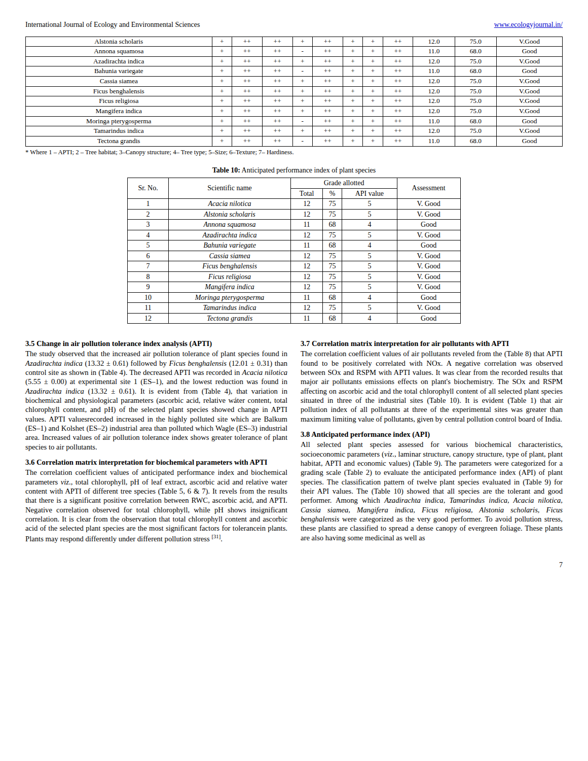International Journal of Ecology and Environmental Sciences www.ecologyjournal.in/
| Alstonia scholaris | + | ++ | ++ | + | ++ | + | + | ++ | 12.0 | 75.0 | V.Good |
| Annona squamosa | + | ++ | ++ | - | ++ | + | + | ++ | 11.0 | 68.0 | Good |
| Azadirachta indica | + | ++ | ++ | + | ++ | + | + | ++ | 12.0 | 75.0 | V.Good |
| Bahunia variegate | + | ++ | ++ | - | ++ | + | + | ++ | 11.0 | 68.0 | Good |
| Cassia siamea | + | ++ | ++ | + | ++ | + | + | ++ | 12.0 | 75.0 | V.Good |
| Ficus benghalensis | + | ++ | ++ | + | ++ | + | + | ++ | 12.0 | 75.0 | V.Good |
| Ficus religiosa | + | ++ | ++ | + | ++ | + | + | ++ | 12.0 | 75.0 | V.Good |
| Mangifera indica | + | ++ | ++ | + | ++ | + | + | ++ | 12.0 | 75.0 | V.Good |
| Moringa pterygosperma | + | ++ | ++ | - | ++ | + | + | ++ | 11.0 | 68.0 | Good |
| Tamarindus indica | + | ++ | ++ | + | ++ | + | + | ++ | 12.0 | 75.0 | V.Good |
| Tectona grandis | + | ++ | ++ | - | ++ | + | + | ++ | 11.0 | 68.0 | Good |
* Where 1 – APTI; 2 – Tree habitat; 3–Canopy structure; 4– Tree type; 5–Size; 6–Texture; 7– Hardiness.
Table 10: Anticipated performance index of plant species
| Sr. No. | Scientific name | Grade allotted | Assessment |
| Total | % | API value |
| 1 | Acacia nilotica | 12 | 75 | 5 | V. Good |
| 2 | Alstonia scholaris | 12 | 75 | 5 | V. Good |
| 3 | Annona squamosa | 11 | 68 | 4 | Good |
| 4 | Azadirachta indica | 12 | 75 | 5 | V. Good |
| 5 | Bahunia variegate | 11 | 68 | 4 | Good |
| 6 | Cassia siamea | 12 | 75 | 5 | V. Good |
| 7 | Ficus benghalensis | 12 | 75 | 5 | V. Good |
| 8 | Ficus religiosa | 12 | 75 | 5 | V. Good |
| 9 | Mangifera indica | 12 | 75 | 5 | V. Good |
| 10 | Moringa pterygosperma | 11 | 68 | 4 | Good |
| 11 | Tamarindus indica | 12 | 75 | 5 | V. Good |
| 12 | Tectona grandis | 11 | 68 | 4 | Good |
3.5 Change in air pollution tolerance index analysis (APTI)
The study observed that the increased air pollution tolerance of plant species found in Azadirachta indica (13.32 ± 0.61) followed by Ficus benghalensis (12.01 ± 0.31) than control site as shown in (Table 4). The decreased APTI was recorded in Acacia nilotica (5.55 ± 0.00) at experimental site 1 (ES–1), and the lowest reduction was found in Azadirachta indica (13.32 ± 0.61). It is evident from (Table 4), that variation in biochemical and physiological parameters (ascorbic acid, relative wáter content, total chlorophyll content, and pH) of the selected plant species showed change in APTI values. APTI valuesrecorded increased in the highly polluted site which are Balkum (ES–1) and Kolshet (ES–2) industrial area than polluted which Wagle (ES–3) industrial area. Increased values of air pollution tolerance index shows greater tolerance of plant species to air pollutants.
3.6 Correlation matrix interpretation for biochemical parameters with APTI
The correlation coefficient values of anticipated performance index and biochemical parameters viz., total chlorophyll, pH of leaf extract, ascorbic acid and relative water content with APTI of different tree species (Table 5, 6 & 7). It revels from the results that there is a significant positive correlation between RWC, ascorbic acid, and APTI. Negative correlation observed for total chlorophyll, while pH shows insignificant correlation. It is clear from the observation that total chlorophyll content and ascorbic acid of the selected plant species are the most significant factors for tolerancein plants. Plants may respond differently under different pollution stress [31].
3.7 Correlation matrix interpretation for air pollutants with APTI
The correlation coefficient values of air pollutants reveled from the (Table 8) that APTI found to be positively correlated with NOx. A negative correlation was observed between SOx and RSPM with APTI values. It was clear from the recorded results that major air pollutants emissions effects on plant's biochemistry. The SOx and RSPM affecting on ascorbic acid and the total chlorophyll content of all selected plant species situated in three of the industrial sites (Table 10). It is evident (Table 1) that air pollution index of all pollutants at three of the experimental sites was greater than maximum limiting value of pollutants, given by central pollution control board of India.
3.8 Anticipated performance index (API)
All selected plant species assessed for various biochemical characteristics, socioeconomic parameters (viz., laminar structure, canopy structure, type of plant, plant habitat, APTI and economic values) (Table 9). The parameters were categorized for a grading scale (Table 2) to evaluate the anticipated performance index (API) of plant species. The classification pattern of twelve plant species evaluated in (Table 9) for their API values. The (Table 10) showed that all species are the tolerant and good performer. Among which Azadirachta indica, Tamarindus indica, Acacia nilotica, Cassia siamea, Mangifera indica, Ficus religiosa, Alstonia scholaris, Ficus benghalensis were categorized as the very good performer. To avoid pollution stress, these plants are classified to spread a dense canopy of evergreen foliage. These plants are also having some medicinal as well as
7